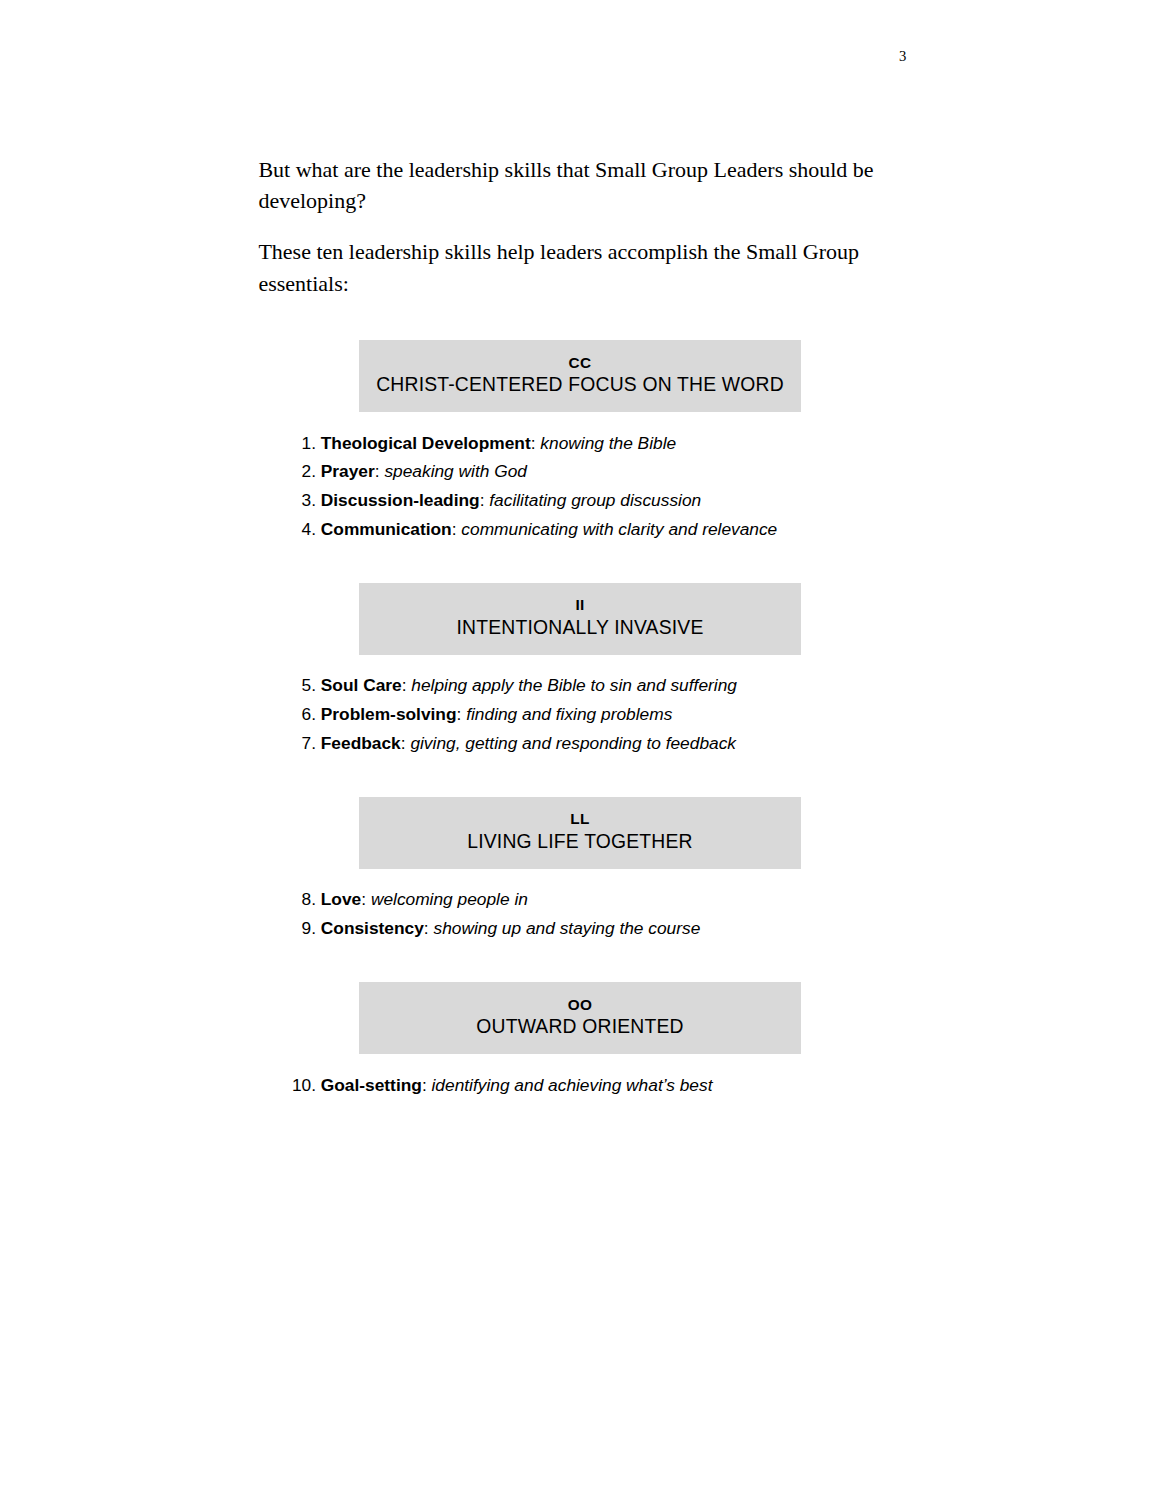3
But what are the leadership skills that Small Group Leaders should be developing?
These ten leadership skills help leaders accomplish the Small Group essentials:
CC
CHRIST-CENTERED FOCUS ON THE WORD
Theological Development: knowing the Bible
Prayer: speaking with God
Discussion-leading: facilitating group discussion
Communication: communicating with clarity and relevance
II
INTENTIONALLY INVASIVE
Soul Care: helping apply the Bible to sin and suffering
Problem-solving: finding and fixing problems
Feedback: giving, getting and responding to feedback
LL
LIVING LIFE TOGETHER
Love: welcoming people in
Consistency: showing up and staying the course
OO
OUTWARD ORIENTED
Goal-setting: identifying and achieving what’s best